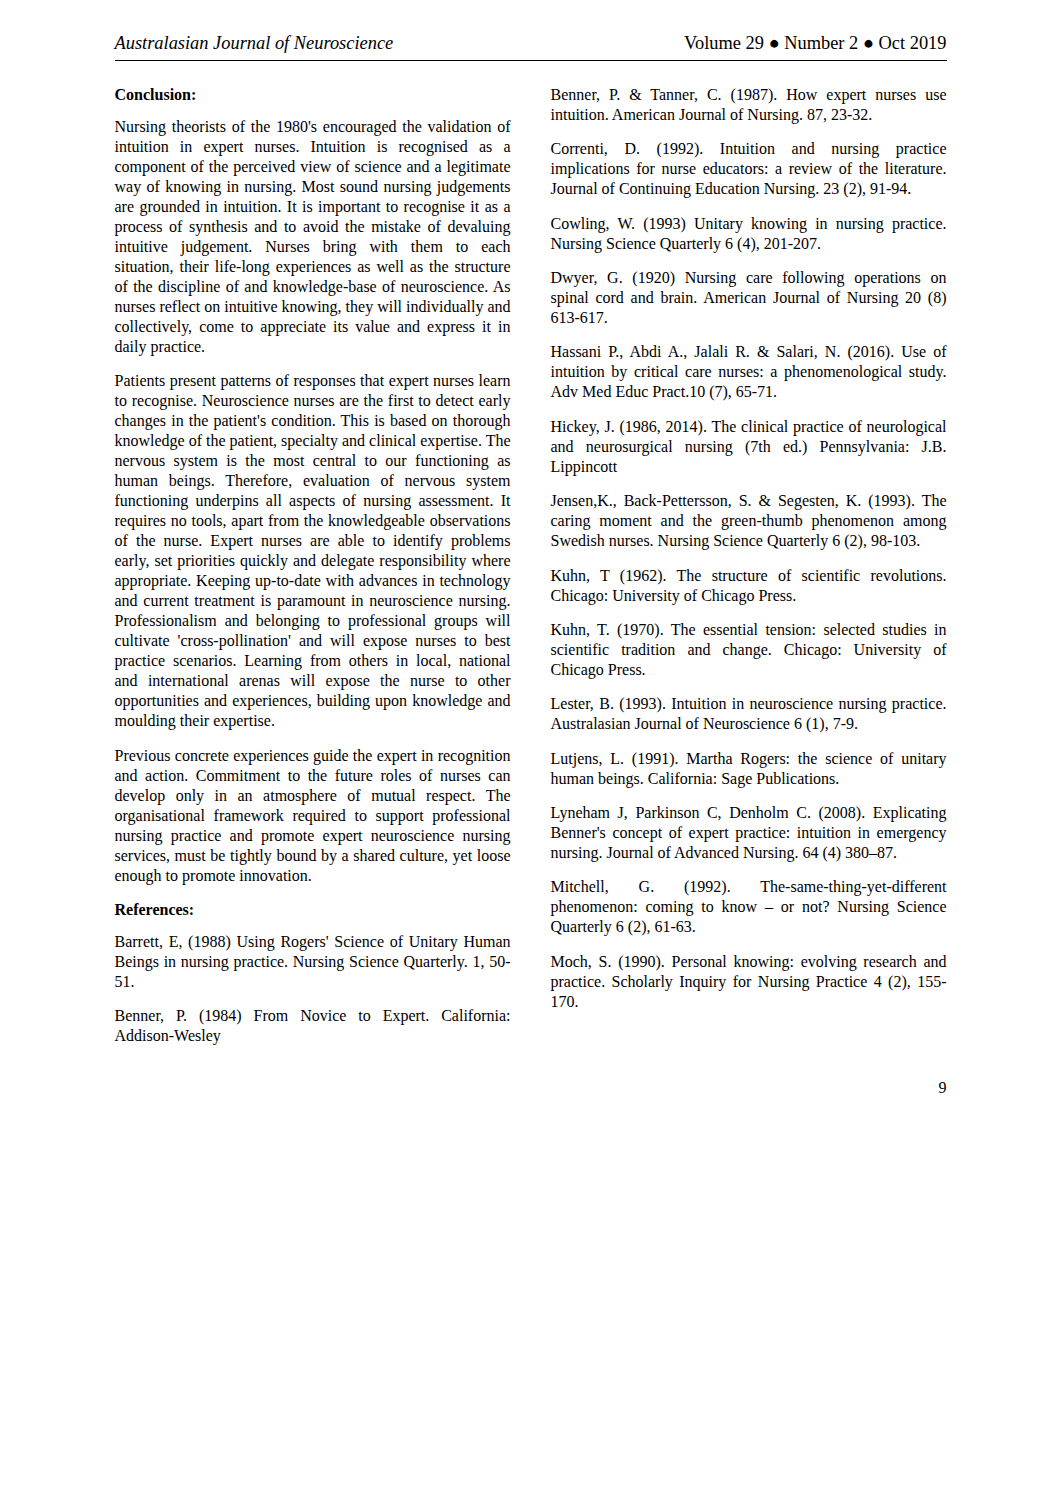Australasian Journal of Neuroscience Volume 29 ● Number 2 ● Oct 2019
Conclusion:
Nursing theorists of the 1980's encouraged the validation of intuition in expert nurses. Intuition is recognised as a component of the perceived view of science and a legitimate way of knowing in nursing. Most sound nursing judgements are grounded in intuition. It is important to recognise it as a process of synthesis and to avoid the mistake of devaluing intuitive judgement. Nurses bring with them to each situation, their life-long experiences as well as the structure of the discipline of and knowledge-base of neuroscience. As nurses reflect on intuitive knowing, they will individually and collectively, come to appreciate its value and express it in daily practice.
Patients present patterns of responses that expert nurses learn to recognise. Neuroscience nurses are the first to detect early changes in the patient's condition. This is based on thorough knowledge of the patient, specialty and clinical expertise. The nervous system is the most central to our functioning as human beings. Therefore, evaluation of nervous system functioning underpins all aspects of nursing assessment. It requires no tools, apart from the knowledgeable observations of the nurse. Expert nurses are able to identify problems early, set priorities quickly and delegate responsibility where appropriate. Keeping up-to-date with advances in technology and current treatment is paramount in neuroscience nursing. Professionalism and belonging to professional groups will cultivate 'cross-pollination' and will expose nurses to best practice scenarios. Learning from others in local, national and international arenas will expose the nurse to other opportunities and experiences, building upon knowledge and moulding their expertise.
Previous concrete experiences guide the expert in recognition and action. Commitment to the future roles of nurses can develop only in an atmosphere of mutual respect. The organisational framework required to support professional nursing practice and promote expert neuroscience nursing services, must be tightly bound by a shared culture, yet loose enough to promote innovation.
References:
Barrett, E, (1988) Using Rogers' Science of Unitary Human Beings in nursing practice. Nursing Science Quarterly. 1, 50-51.
Benner, P. (1984) From Novice to Expert. California: Addison-Wesley
Benner, P. & Tanner, C. (1987). How expert nurses use intuition. American Journal of Nursing. 87, 23-32.
Correnti, D. (1992). Intuition and nursing practice implications for nurse educators: a review of the literature. Journal of Continuing Education Nursing. 23 (2), 91-94.
Cowling, W. (1993) Unitary knowing in nursing practice. Nursing Science Quarterly 6 (4), 201-207.
Dwyer, G. (1920) Nursing care following operations on spinal cord and brain. American Journal of Nursing 20 (8) 613-617.
Hassani P., Abdi A., Jalali R. & Salari, N. (2016). Use of intuition by critical care nurses: a phenomenological study. Adv Med Educ Pract.10 (7), 65-71.
Hickey, J. (1986, 2014). The clinical practice of neurological and neurosurgical nursing (7th ed.) Pennsylvania: J.B. Lippincott
Jensen,K., Back-Pettersson, S. & Segesten, K. (1993). The caring moment and the green-thumb phenomenon among Swedish nurses. Nursing Science Quarterly 6 (2), 98-103.
Kuhn, T (1962). The structure of scientific revolutions. Chicago: University of Chicago Press.
Kuhn, T. (1970). The essential tension: selected studies in scientific tradition and change. Chicago: University of Chicago Press.
Lester, B. (1993). Intuition in neuroscience nursing practice. Australasian Journal of Neuroscience 6 (1), 7-9.
Lutjens, L. (1991). Martha Rogers: the science of unitary human beings. California: Sage Publications.
Lyneham J, Parkinson C, Denholm C. (2008). Explicating Benner's concept of expert practice: intuition in emergency nursing. Journal of Advanced Nursing. 64 (4) 380–87.
Mitchell, G. (1992). The-same-thing-yet-different phenomenon: coming to know – or not? Nursing Science Quarterly 6 (2), 61-63.
Moch, S. (1990). Personal knowing: evolving research and practice. Scholarly Inquiry for Nursing Practice 4 (2), 155-170.
9